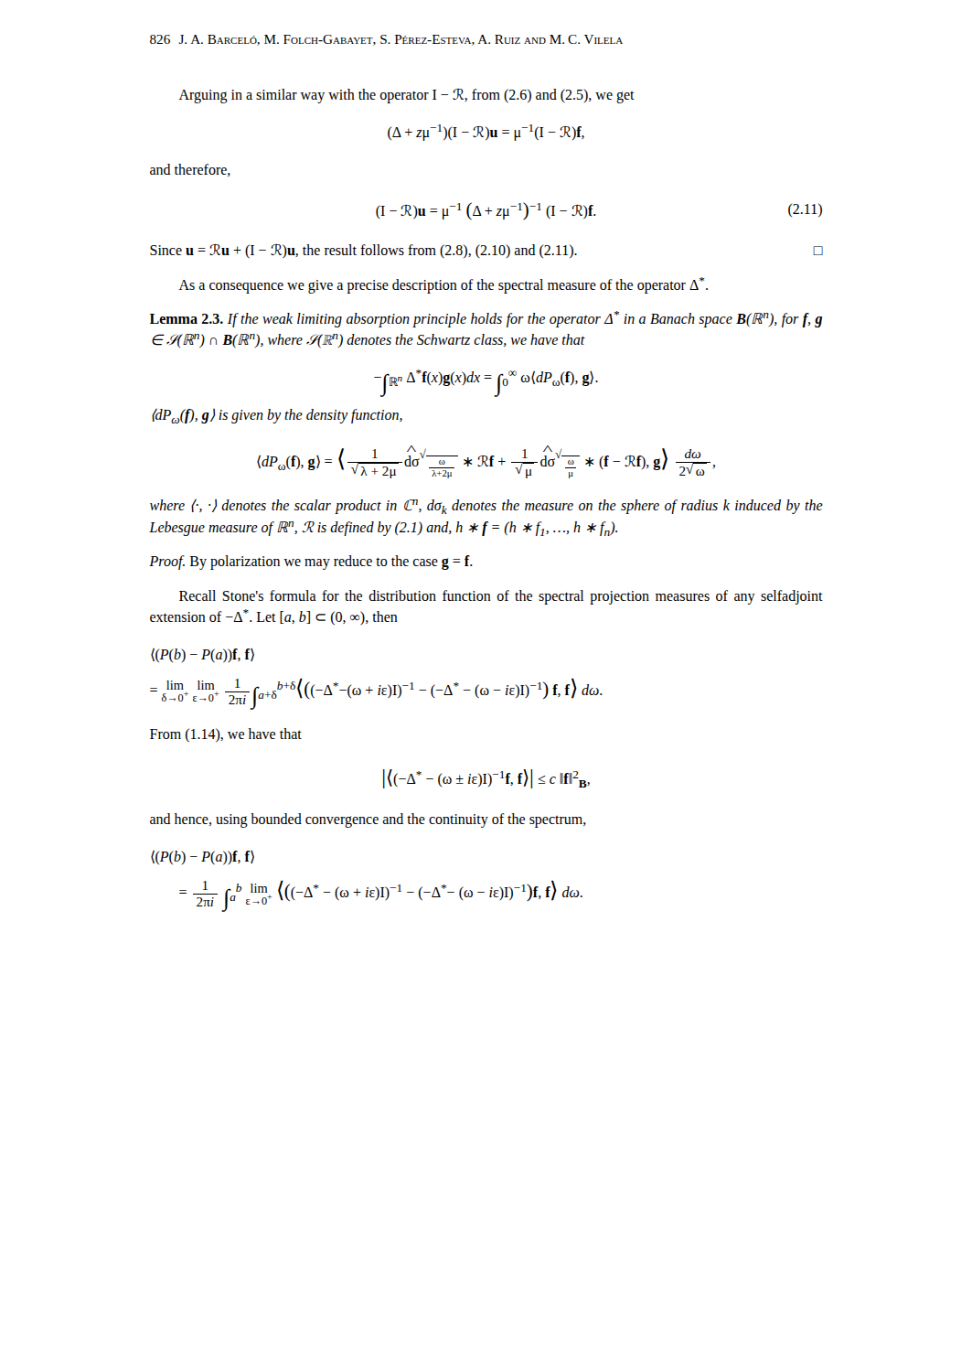826 J. A. Barceló, M. Folch-Gabayet, S. Pérez-Esteva, A. Ruiz and M. C. Vilela
Arguing in a similar way with the operator I − ℛ, from (2.6) and (2.5), we get
(Δ + zμ−1)(I − ℛ)u = μ−1(I − ℛ)f,
and therefore,
(I − ℛ)u = μ−1 (Δ + zμ−1)−1 (I − ℛ)f. (2.11)
Since u = ℛu + (I − ℛ)u, the result follows from (2.8), (2.10) and (2.11). □
As a consequence we give a precise description of the spectral measure of the operator Δ*.
Lemma 2.3. If the weak limiting absorption principle holds for the operator Δ* in a Banach space B(ℝn), for f, g ∈ 𝒮(ℝn) ∩ B(ℝn), where 𝒮(ℝn) denotes the Schwartz class, we have that
−∫ℝn Δ*f(x)g(x)dx = ∫0∞ ω⟨dPω(f), g⟩.
⟨dPω(f), g⟩ is given by the density function,
⟨dPω(f), g⟩ = ⟨1 λ + 2μ dσωλ+2μ ∗ ℛf + 1 μ dσωμ ∗ (f − ℛf), g⟩ dω 2ω,
where ⟨·, ·⟩ denotes the scalar product in ℂn, dσk denotes the measure on the sphere of radius k induced by the Lebesgue measure of ℝn, ℛ is defined by (2.1) and, h ∗ f = (h ∗ f1, …, h ∗ fn).
Proof. By polarization we may reduce to the case g = f.
Recall Stone's formula for the distribution function of the spectral projection measures of any selfadjoint extension of −Δ*. Let [a, b] ⊂ (0, ∞), then
⟨(P(b) − P(a))f, f⟩
= lim δ→0+ lim ε→0+ 12πi∫a+δb+δ⟨((−Δ*−(ω + iε)I)−1 − (−Δ* − (ω − iε)I)−1) f, f⟩ dω.
From (1.14), we have that
|⟨(−Δ* − (ω ± iε)I)−1f, f⟩| ≤ c ‖f‖2B,
and hence, using bounded convergence and the continuity of the spectrum,
⟨(P(b) − P(a))f, f⟩
= 12πi ∫ab lim ε→0+ ⟨((−Δ* − (ω + iε)I)−1 − (−Δ*− (ω − iε)I)−1) f, f⟩ dω.